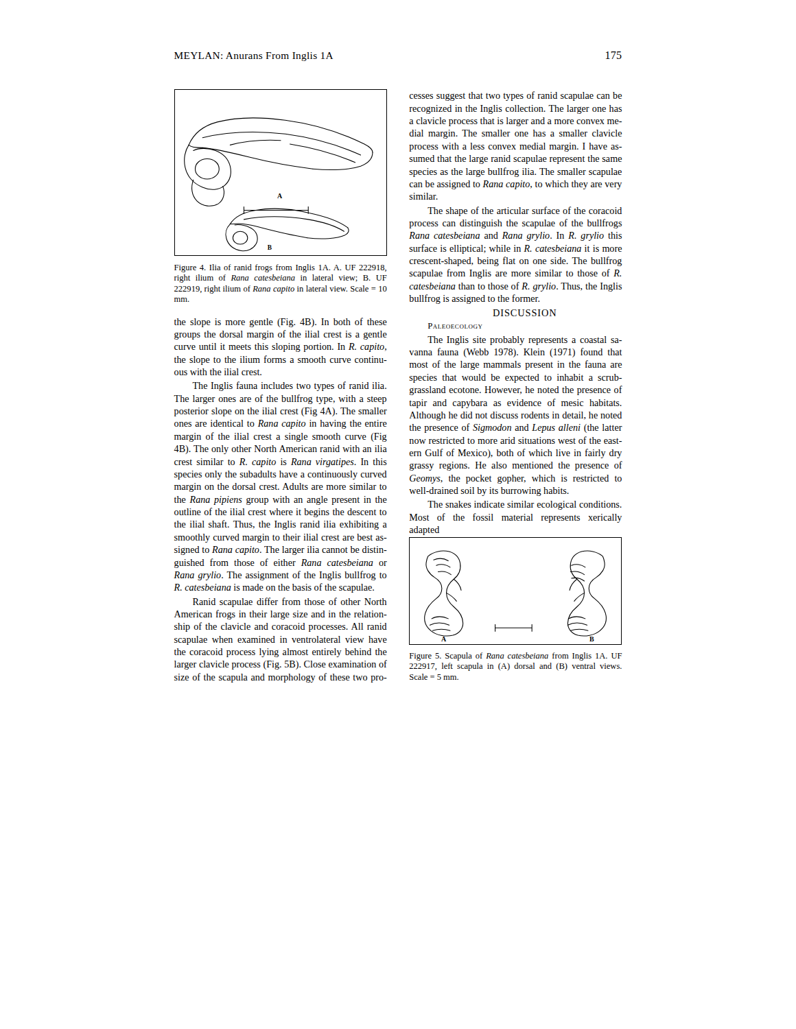MEYLAN: Anurans From Inglis 1A
175
A B
Figure 4. Ilia of ranid frogs from Inglis 1A. A. UF 222918, right ilium of Rana catesbeiana in lateral view; B. UF 222919, right ilium of Rana capito in lateral view. Scale = 10 mm.
the slope is more gentle (Fig. 4B). In both of these groups the dorsal margin of the ilial crest is a gentle curve until it meets this sloping portion. In R. capito, the slope to the ilium forms a smooth curve continuous with the ilial crest.
The Inglis fauna includes two types of ranid ilia. The larger ones are of the bullfrog type, with a steep posterior slope on the ilial crest (Fig 4A). The smaller ones are identical to Rana capito in having the entire margin of the ilial crest a single smooth curve (Fig 4B). The only other North American ranid with an ilia crest similar to R. capito is Rana virgatipes. In this species only the subadults have a continuously curved margin on the dorsal crest. Adults are more similar to the Rana pipiens group with an angle present in the outline of the ilial crest where it begins the descent to the ilial shaft. Thus, the Inglis ranid ilia exhibiting a smoothly curved margin to their ilial crest are best assigned to Rana capito. The larger ilia cannot be distinguished from those of either Rana catesbeiana or Rana grylio. The assignment of the Inglis bullfrog to R. catesbeiana is made on the basis of the scapulae.
Ranid scapulae differ from those of other North American frogs in their large size and in the relationship of the clavicle and coracoid processes. All ranid scapulae when examined in ventrolateral view have the coracoid process lying almost entirely behind the larger clavicle process (Fig. 5B). Close examination of size of the scapula and morphology of these two processes suggest that two types of ranid scapulae can be recognized in the Inglis collection. The larger one has a clavicle process that is larger and a more convex medial margin. The smaller one has a smaller clavicle process with a less convex medial margin. I have assumed that the large ranid scapulae represent the same species as the large bullfrog ilia. The smaller scapulae can be assigned to Rana capito, to which they are very similar.
The shape of the articular surface of the coracoid process can distinguish the scapulae of the bullfrogs Rana catesbeiana and Rana grylio. In R. grylio this surface is elliptical; while in R. catesbeiana it is more crescent-shaped, being flat on one side. The bullfrog scapulae from Inglis are more similar to those of R. catesbeiana than to those of R. grylio. Thus, the Inglis bullfrog is assigned to the former.
DISCUSSION
Paleoecology
The Inglis site probably represents a coastal savanna fauna (Webb 1978). Klein (1971) found that most of the large mammals present in the fauna are species that would be expected to inhabit a scrub-grassland ecotone. However, he noted the presence of tapir and capybara as evidence of mesic habitats. Although he did not discuss rodents in detail, he noted the presence of Sigmodon and Lepus alleni (the latter now restricted to more arid situations west of the eastern Gulf of Mexico), both of which live in fairly dry grassy regions. He also mentioned the presence of Geomys, the pocket gopher, which is restricted to well-drained soil by its burrowing habits.
The snakes indicate similar ecological conditions. Most of the fossil material represents xerically adapted
A B
Figure 5. Scapula of Rana catesbeiana from Inglis 1A. UF 222917, left scapula in (A) dorsal and (B) ventral views. Scale = 5 mm.